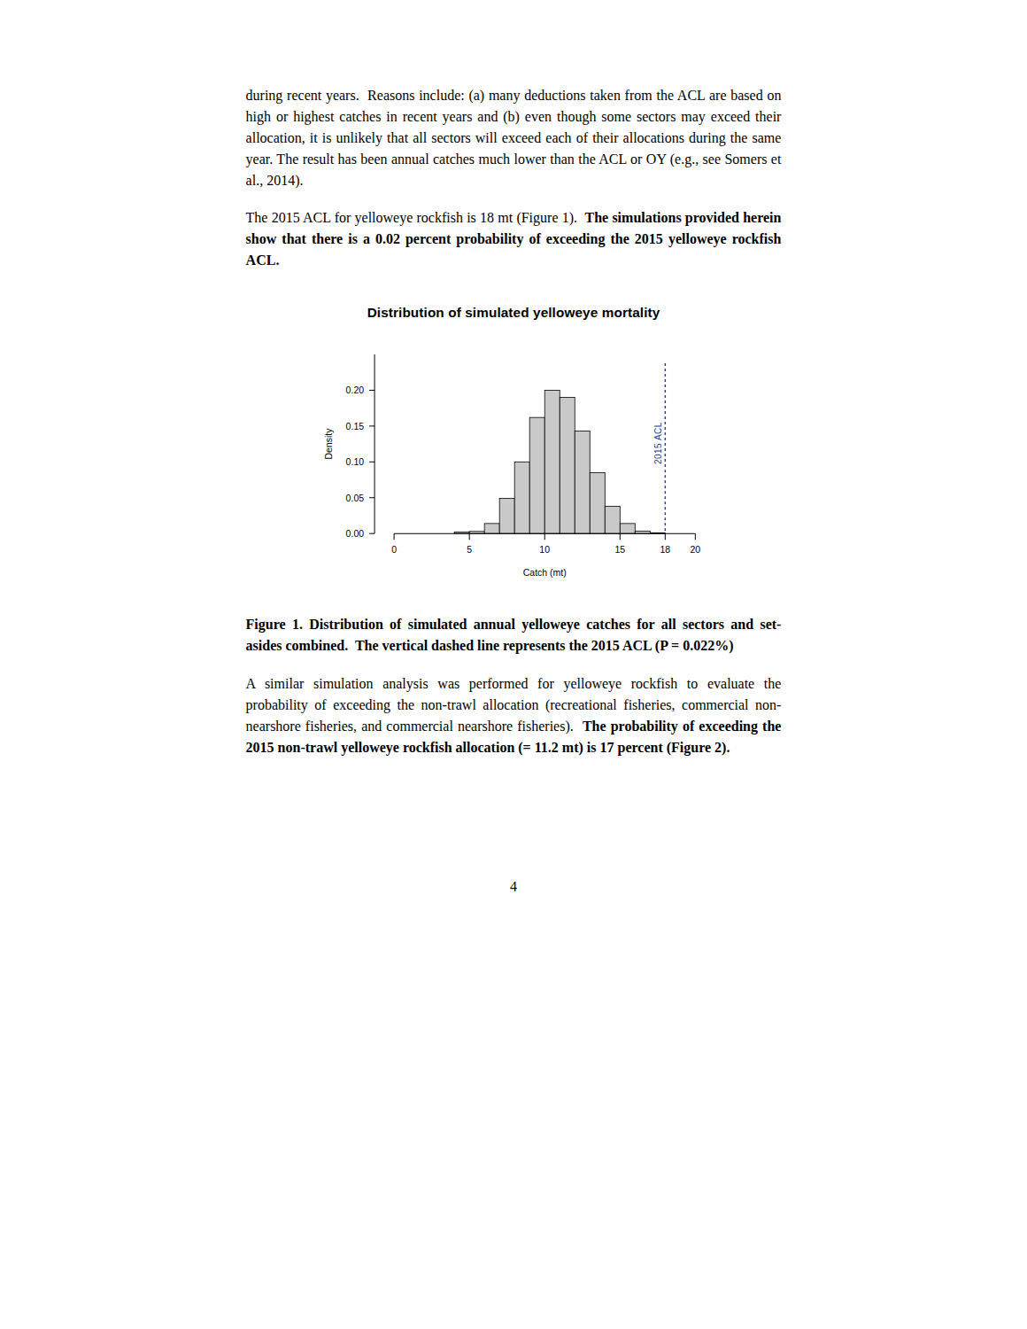during recent years. Reasons include: (a) many deductions taken from the ACL are based on high or highest catches in recent years and (b) even though some sectors may exceed their allocation, it is unlikely that all sectors will exceed each of their allocations during the same year. The result has been annual catches much lower than the ACL or OY (e.g., see Somers et al., 2014).
The 2015 ACL for yelloweye rockfish is 18 mt (Figure 1). The simulations provided herein show that there is a 0.02 percent probability of exceeding the 2015 yelloweye rockfish ACL.
Distribution of simulated yelloweye mortality
0.00 0.05 0.10 0.15 0.20 Density 0 5 10 15 18 20 Catch (mt) 2015 ACL
Figure 1. Distribution of simulated annual yelloweye catches for all sectors and set-asides combined. The vertical dashed line represents the 2015 ACL (P = 0.022%)
A similar simulation analysis was performed for yelloweye rockfish to evaluate the probability of exceeding the non-trawl allocation (recreational fisheries, commercial non-nearshore fisheries, and commercial nearshore fisheries). The probability of exceeding the 2015 non-trawl yelloweye rockfish allocation (= 11.2 mt) is 17 percent (Figure 2).
4